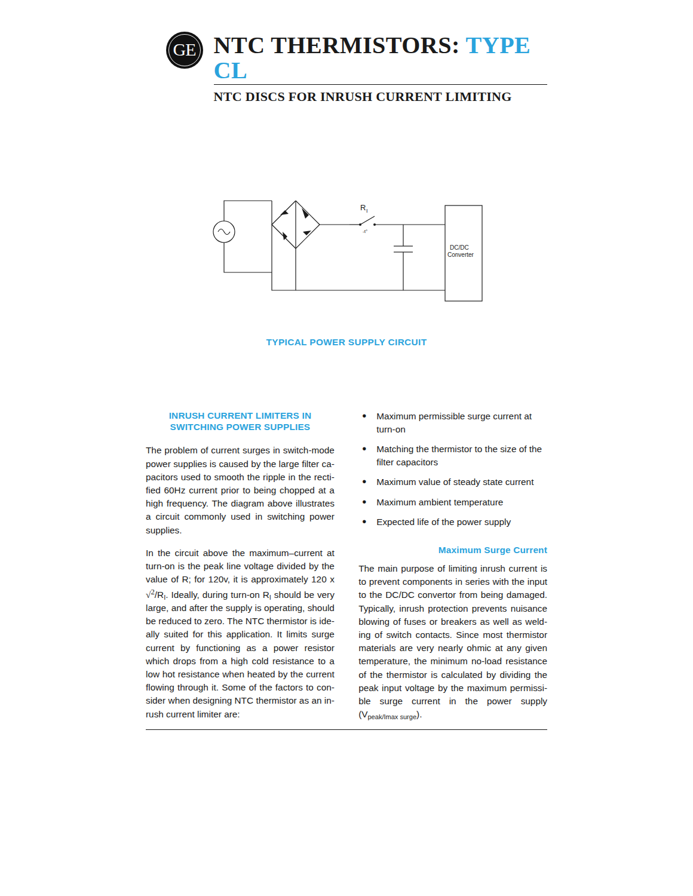GE
NTC THERMISTORS: TYPE CL
NTC DISCS FOR INRUSH CURRENT LIMITING
R I -t° DC/DC Converter
TYPICAL POWER SUPPLY CIRCUIT
INRUSH CURRENT LIMITERS IN
SWITCHING POWER SUPPLIES
The problem of current surges in switch-mode power supplies is caused by the large filter capacitors used to smooth the ripple in the rectified 60Hz current prior to being chopped at a high frequency. The diagram above illustrates a circuit commonly used in switching power supplies.
In the circuit above the maximum–current at turn-on is the peak line voltage divided by the value of R; for 120v, it is approximately 120 x √2/RI. Ideally, during turn-on RI should be very large, and after the supply is operating, should be reduced to zero. The NTC thermistor is ideally suited for this application. It limits surge current by functioning as a power resistor which drops from a high cold resistance to a low hot resistance when heated by the current flowing through it. Some of the factors to consider when designing NTC thermistor as an inrush current limiter are:
Maximum permissible surge current at turn-on
Matching the thermistor to the size of the filter capacitors
Maximum value of steady state current
Maximum ambient temperature
Expected life of the power supply
Maximum Surge Current
The main purpose of limiting inrush current is to prevent components in series with the input to the DC/DC convertor from being damaged. Typically, inrush protection prevents nuisance blowing of fuses or breakers as well as welding of switch contacts. Since most thermistor materials are very nearly ohmic at any given temperature, the minimum no-load resistance of the thermistor is calculated by dividing the peak input voltage by the maximum permissible surge current in the power supply (Vpeak/Imax surge).